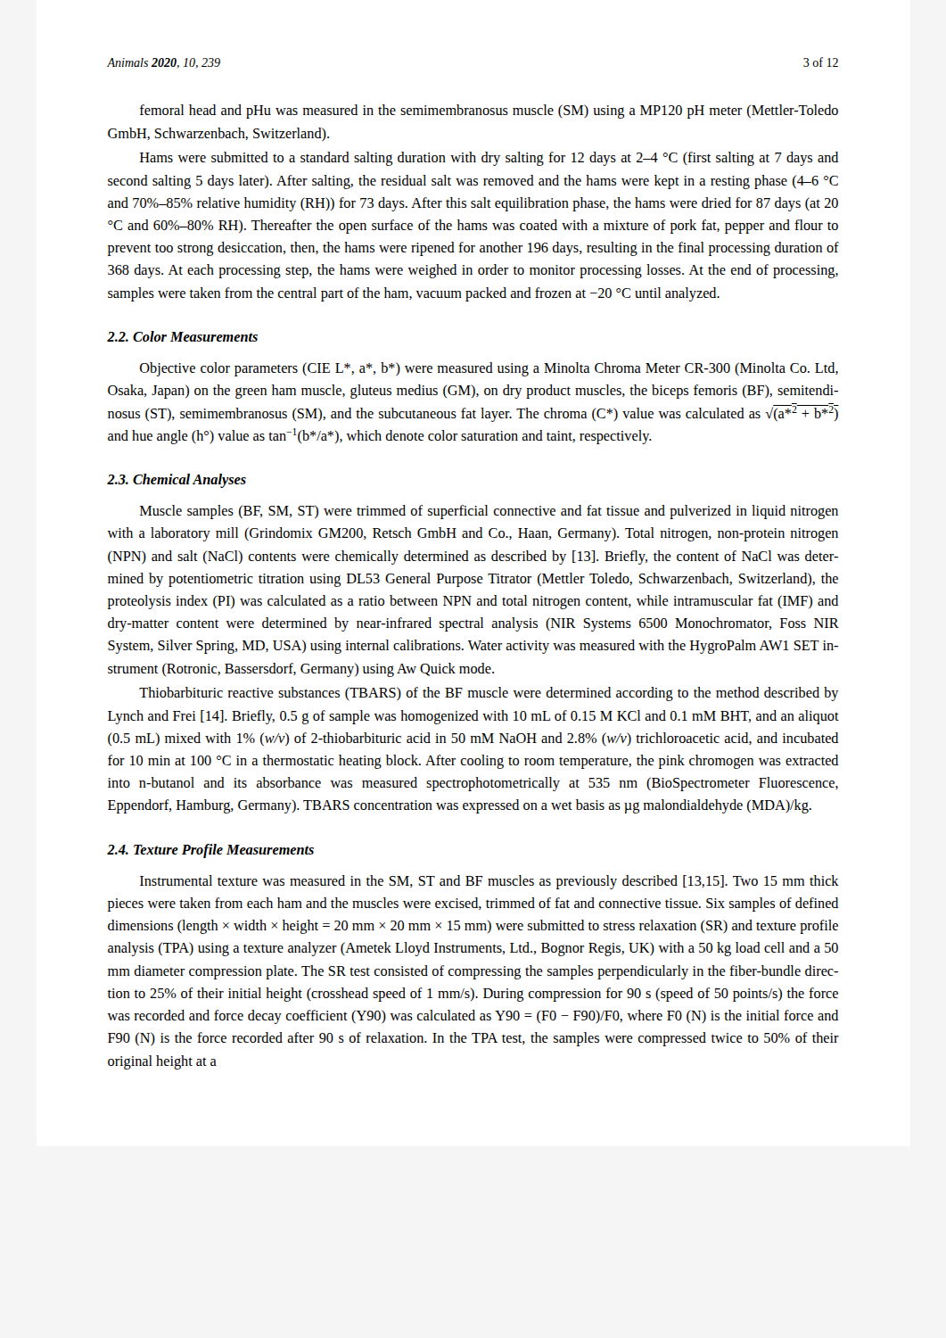Animals 2020, 10, 239 3 of 12
femoral head and pHu was measured in the semimembranosus muscle (SM) using a MP120 pH meter (Mettler-Toledo GmbH, Schwarzenbach, Switzerland).
Hams were submitted to a standard salting duration with dry salting for 12 days at 2–4 °C (first salting at 7 days and second salting 5 days later). After salting, the residual salt was removed and the hams were kept in a resting phase (4–6 °C and 70%–85% relative humidity (RH)) for 73 days. After this salt equilibration phase, the hams were dried for 87 days (at 20 °C and 60%–80% RH). Thereafter the open surface of the hams was coated with a mixture of pork fat, pepper and flour to prevent too strong desiccation, then, the hams were ripened for another 196 days, resulting in the final processing duration of 368 days. At each processing step, the hams were weighed in order to monitor processing losses. At the end of processing, samples were taken from the central part of the ham, vacuum packed and frozen at −20 °C until analyzed.
2.2. Color Measurements
Objective color parameters (CIE L*, a*, b*) were measured using a Minolta Chroma Meter CR-300 (Minolta Co. Ltd, Osaka, Japan) on the green ham muscle, gluteus medius (GM), on dry product muscles, the biceps femoris (BF), semitendinosus (ST), semimembranosus (SM), and the subcutaneous fat layer. The chroma (C*) value was calculated as √(a*2 + b*2) and hue angle (h°) value as tan−1(b*/a*), which denote color saturation and taint, respectively.
2.3. Chemical Analyses
Muscle samples (BF, SM, ST) were trimmed of superficial connective and fat tissue and pulverized in liquid nitrogen with a laboratory mill (Grindomix GM200, Retsch GmbH and Co., Haan, Germany). Total nitrogen, non-protein nitrogen (NPN) and salt (NaCl) contents were chemically determined as described by [13]. Briefly, the content of NaCl was determined by potentiometric titration using DL53 General Purpose Titrator (Mettler Toledo, Schwarzenbach, Switzerland), the proteolysis index (PI) was calculated as a ratio between NPN and total nitrogen content, while intramuscular fat (IMF) and dry-matter content were determined by near-infrared spectral analysis (NIR Systems 6500 Monochromator, Foss NIR System, Silver Spring, MD, USA) using internal calibrations. Water activity was measured with the HygroPalm AW1 SET instrument (Rotronic, Bassersdorf, Germany) using Aw Quick mode.
Thiobarbituric reactive substances (TBARS) of the BF muscle were determined according to the method described by Lynch and Frei [14]. Briefly, 0.5 g of sample was homogenized with 10 mL of 0.15 M KCl and 0.1 mM BHT, and an aliquot (0.5 mL) mixed with 1% (w/v) of 2-thiobarbituric acid in 50 mM NaOH and 2.8% (w/v) trichloroacetic acid, and incubated for 10 min at 100 °C in a thermostatic heating block. After cooling to room temperature, the pink chromogen was extracted into n-butanol and its absorbance was measured spectrophotometrically at 535 nm (BioSpectrometer Fluorescence, Eppendorf, Hamburg, Germany). TBARS concentration was expressed on a wet basis as µg malondialdehyde (MDA)/kg.
2.4. Texture Profile Measurements
Instrumental texture was measured in the SM, ST and BF muscles as previously described [13,15]. Two 15 mm thick pieces were taken from each ham and the muscles were excised, trimmed of fat and connective tissue. Six samples of defined dimensions (length × width × height = 20 mm × 20 mm × 15 mm) were submitted to stress relaxation (SR) and texture profile analysis (TPA) using a texture analyzer (Ametek Lloyd Instruments, Ltd., Bognor Regis, UK) with a 50 kg load cell and a 50 mm diameter compression plate. The SR test consisted of compressing the samples perpendicularly in the fiber-bundle direction to 25% of their initial height (crosshead speed of 1 mm/s). During compression for 90 s (speed of 50 points/s) the force was recorded and force decay coefficient (Y90) was calculated as Y90 = (F0 − F90)/F0, where F0 (N) is the initial force and F90 (N) is the force recorded after 90 s of relaxation. In the TPA test, the samples were compressed twice to 50% of their original height at a